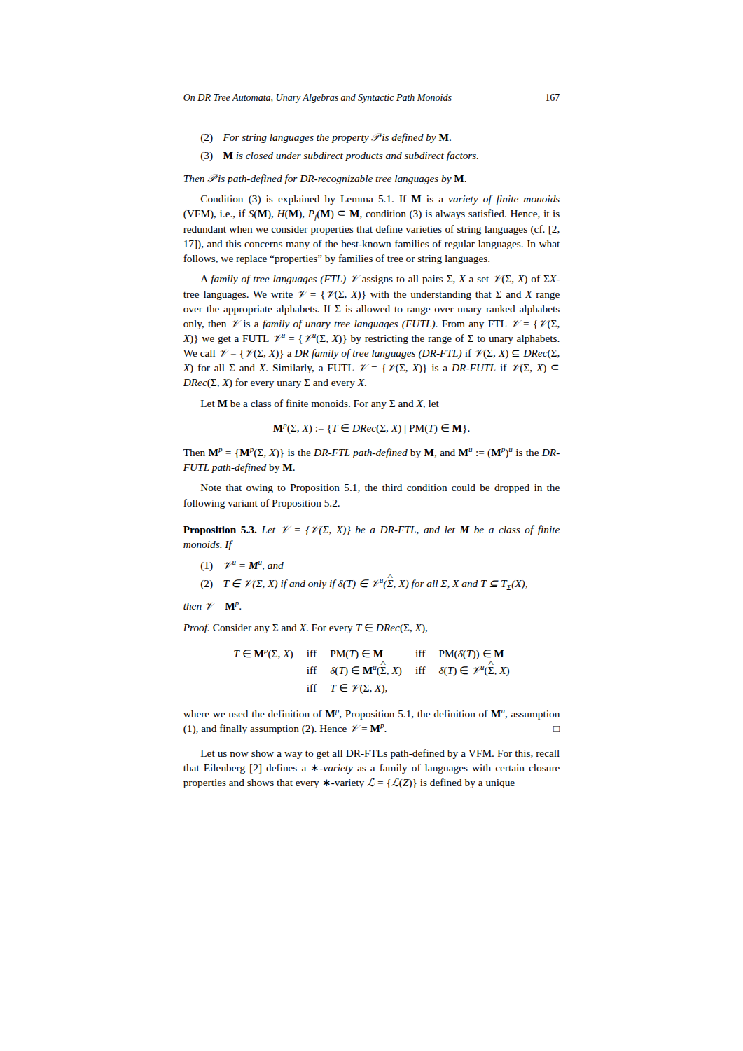On DR Tree Automata, Unary Algebras and Syntactic Path Monoids 167
(2) For string languages the property 𝒫 is defined by M.
(3) M is closed under subdirect products and subdirect factors.
Then 𝒫 is path-defined for DR-recognizable tree languages by M.
Condition (3) is explained by Lemma 5.1. If M is a variety of finite monoids (VFM), i.e., if S(M), H(M), Pf(M) ⊆ M, condition (3) is always satisfied. Hence, it is redundant when we consider properties that define varieties of string languages (cf. [2, 17]), and this concerns many of the best-known families of regular languages. In what follows, we replace “properties” by families of tree or string languages.
A family of tree languages (FTL) 𝒱 assigns to all pairs Σ, X a set 𝒱(Σ, X) of ΣX-tree languages. We write 𝒱 = {𝒱(Σ, X)} with the understanding that Σ and X range over the appropriate alphabets. If Σ is allowed to range over unary ranked alphabets only, then 𝒱 is a family of unary tree languages (FUTL). From any FTL 𝒱 = {𝒱(Σ, X)} we get a FUTL 𝒱u = {𝒱u(Σ, X)} by restricting the range of Σ to unary alphabets. We call 𝒱 = {𝒱(Σ, X)} a DR family of tree languages (DR-FTL) if 𝒱(Σ, X) ⊆ DRec(Σ, X) for all Σ and X. Similarly, a FUTL 𝒱 = {𝒱(Σ, X)} is a DR-FUTL if 𝒱(Σ, X) ⊆ DRec(Σ, X) for every unary Σ and every X.
Let M be a class of finite monoids. For any Σ and X, let
Mp(Σ, X) := {T ∈ DRec(Σ, X) | PM(T) ∈ M}.
Then Mp = {Mp(Σ, X)} is the DR-FTL path-defined by M, and Mu := (Mp)u is the DR-FUTL path-defined by M.
Note that owing to Proposition 5.1, the third condition could be dropped in the following variant of Proposition 5.2.
Proposition 5.3. Let 𝒱 = {𝒱(Σ, X)} be a DR-FTL, and let M be a class of finite monoids. If
(1) 𝒱u = Mu, and
(2) T ∈ 𝒱(Σ, X) if and only if δ(T) ∈ 𝒱u(Σ, X) for all Σ, X and T ⊆ TΣ(X),
then 𝒱 = Mp.
Proof. Consider any Σ and X. For every T ∈ DRec(Σ, X),
| T ∈ M p (Σ, X ) | iff | PM( T ) ∈ M | iff | PM( δ ( T )) ∈ M |
| | iff | δ ( T ) ∈ M u ( Σ , X ) | iff | δ ( T ) ∈ 𝒱 u ( Σ , X ) |
| | iff | T ∈ 𝒱 (Σ, X ), | | |
where we used the definition of Mp, Proposition 5.1, the definition of Mu, assumption (1), and finally assumption (2). Hence 𝒱 = Mp. □
Let us now show a way to get all DR-FTLs path-defined by a VFM. For this, recall that Eilenberg [2] defines a ∗-variety as a family of languages with certain closure properties and shows that every ∗-variety ℒ = {ℒ(Z)} is defined by a unique